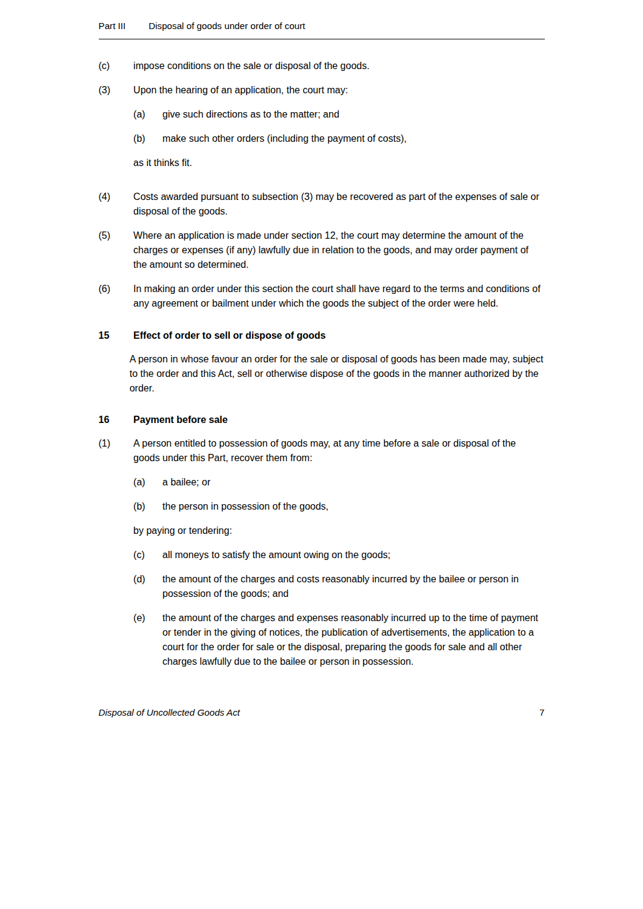Part III Disposal of goods under order of court
(c) impose conditions on the sale or disposal of the goods.
(3)
Upon the hearing of an application, the court may:
(a) give such directions as to the matter; and
(b) make such other orders (including the payment of costs),
as it thinks fit.
(4) Costs awarded pursuant to subsection (3) may be recovered as part of the expenses of sale or disposal of the goods.
(5) Where an application is made under section 12, the court may determine the amount of the charges or expenses (if any) lawfully due in relation to the goods, and may order payment of the amount so determined.
(6) In making an order under this section the court shall have regard to the terms and conditions of any agreement or bailment under which the goods the subject of the order were held.
15 Effect of order to sell or dispose of goods
A person in whose favour an order for the sale or disposal of goods has been made may, subject to the order and this Act, sell or otherwise dispose of the goods in the manner authorized by the order.
16 Payment before sale
(1)
A person entitled to possession of goods may, at any time before a sale or disposal of the goods under this Part, recover them from:
(a) a bailee; or
(b) the person in possession of the goods,
by paying or tendering:
(c) all moneys to satisfy the amount owing on the goods;
(d) the amount of the charges and costs reasonably incurred by the bailee or person in possession of the goods; and
(e) the amount of the charges and expenses reasonably incurred up to the time of payment or tender in the giving of notices, the publication of advertisements, the application to a court for the order for sale or the disposal, preparing the goods for sale and all other charges lawfully due to the bailee or person in possession.
Disposal of Uncollected Goods Act 7